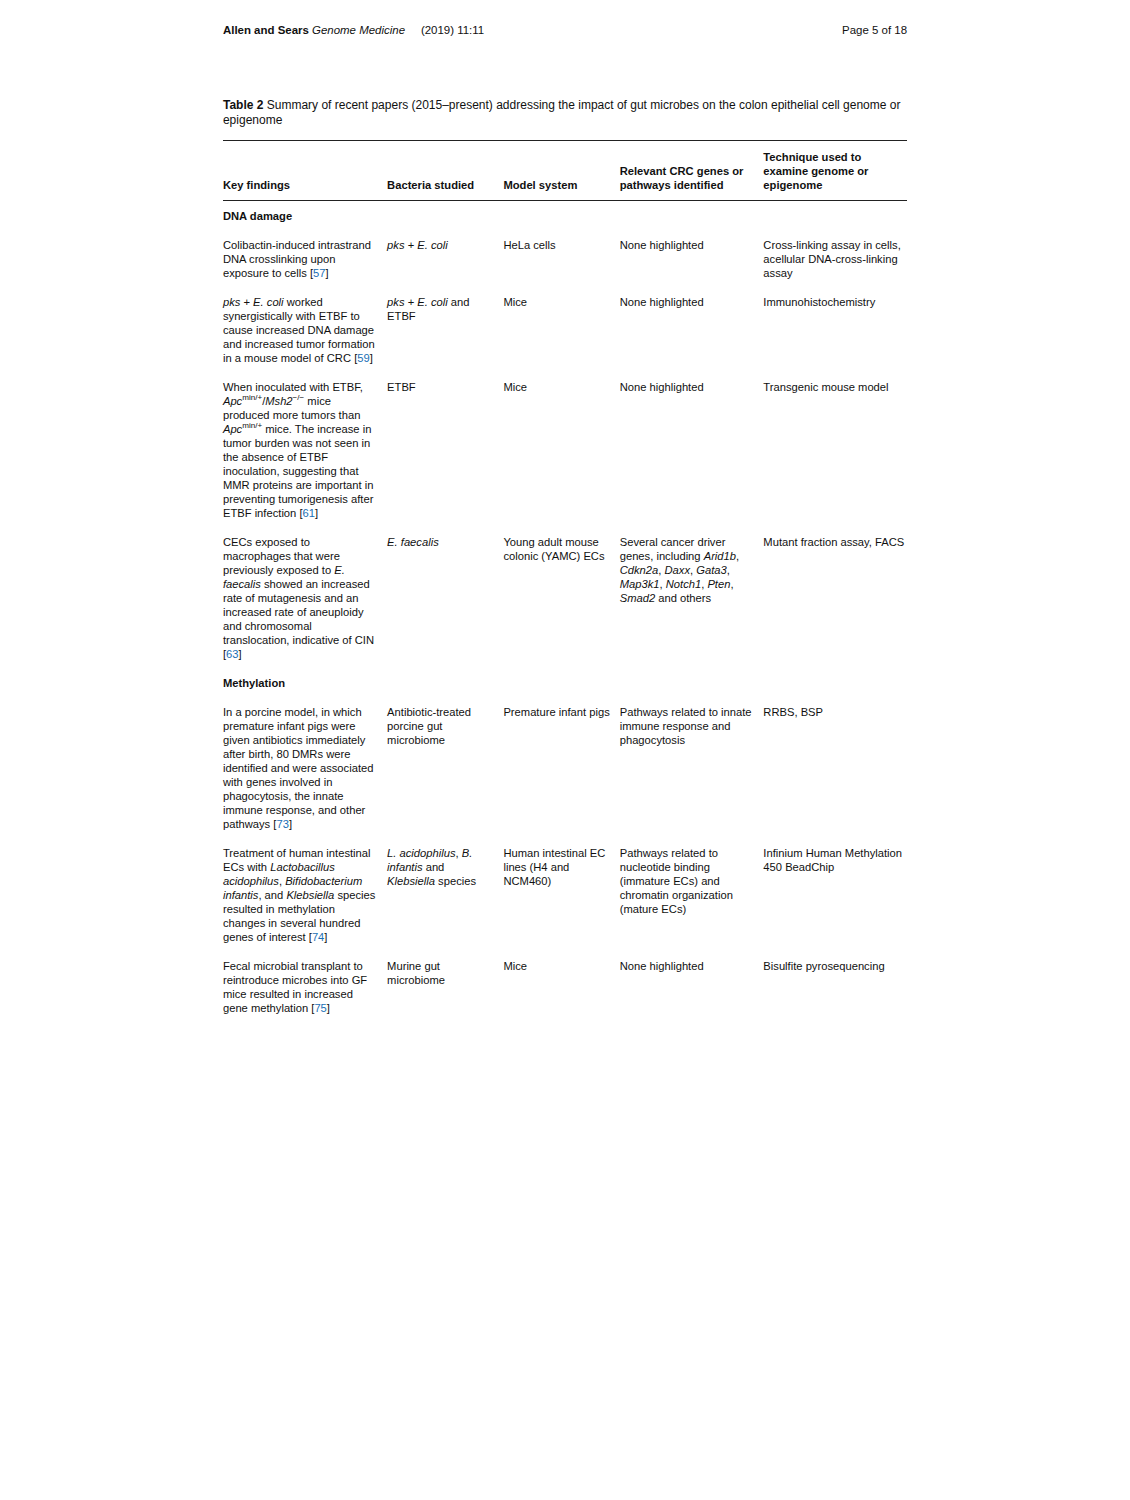Allen and Sears Genome Medicine (2019) 11:11
Page 5 of 18
Table 2 Summary of recent papers (2015–present) addressing the impact of gut microbes on the colon epithelial cell genome or epigenome
| Key findings | Bacteria studied | Model system | Relevant CRC genes or pathways identified | Technique used to examine genome or epigenome |
| --- | --- | --- | --- | --- |
| DNA damage |
| Colibactin-induced intrastrand DNA crosslinking upon exposure to cells [ 57 ] | pks + E. coli | HeLa cells | None highlighted | Cross-linking assay in cells, acellular DNA-cross-linking assay |
| pks + E. coli worked synergistically with ETBF to cause increased DNA damage and increased tumor formation in a mouse model of CRC [ 59 ] | pks + E. coli and ETBF | Mice | None highlighted | Immunohistochemistry |
| When inoculated with ETBF, Apc min/+ / Msh2 −/− mice produced more tumors than Apc min/+ mice. The increase in tumor burden was not seen in the absence of ETBF inoculation, suggesting that MMR proteins are important in preventing tumorigenesis after ETBF infection [ 61 ] | ETBF | Mice | None highlighted | Transgenic mouse model |
| CECs exposed to macrophages that were previously exposed to E. faecalis showed an increased rate of mutagenesis and an increased rate of aneuploidy and chromosomal translocation, indicative of CIN [ 63 ] | E. faecalis | Young adult mouse colonic (YAMC) ECs | Several cancer driver genes, including Arid1b , Cdkn2a , Daxx , Gata3 , Map3k1 , Notch1 , Pten , Smad2 and others | Mutant fraction assay, FACS |
| Methylation |
| In a porcine model, in which premature infant pigs were given antibiotics immediately after birth, 80 DMRs were identified and were associated with genes involved in phagocytosis, the innate immune response, and other pathways [ 73 ] | Antibiotic-treated porcine gut microbiome | Premature infant pigs | Pathways related to innate immune response and phagocytosis | RRBS, BSP |
| Treatment of human intestinal ECs with Lactobacillus acidophilus , Bifidobacterium infantis , and Klebsiella species resulted in methylation changes in several hundred genes of interest [ 74 ] | L. acidophilus , B. infantis and Klebsiella species | Human intestinal EC lines (H4 and NCM460) | Pathways related to nucleotide binding (immature ECs) and chromatin organization (mature ECs) | Infinium Human Methylation 450 BeadChip |
| Fecal microbial transplant to reintroduce microbes into GF mice resulted in increased gene methylation [ 75 ] | Murine gut microbiome | Mice | None highlighted | Bisulfite pyrosequencing |